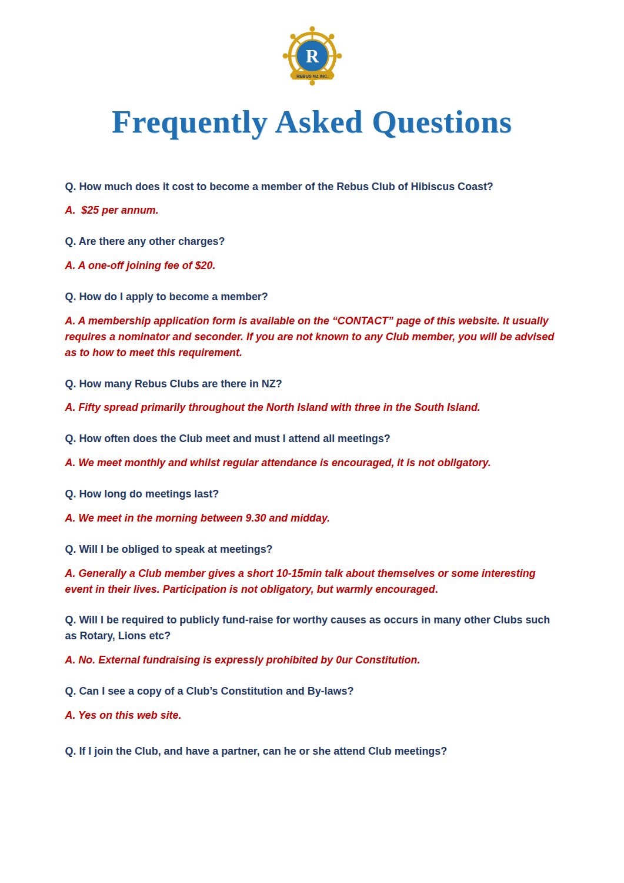R REBUS NZ INC.
Frequently Asked Questions
Q. How much does it cost to become a member of the Rebus Club of Hibiscus Coast?
A. $25 per annum.
Q. Are there any other charges?
A. A one-off joining fee of $20.
Q. How do I apply to become a member?
A. A membership application form is available on the “CONTACT” page of this website. It usually requires a nominator and seconder. If you are not known to any Club member, you will be advised as to how to meet this requirement.
Q. How many Rebus Clubs are there in NZ?
A. Fifty spread primarily throughout the North Island with three in the South Island.
Q. How often does the Club meet and must I attend all meetings?
A. We meet monthly and whilst regular attendance is encouraged, it is not obligatory.
Q. How long do meetings last?
A. We meet in the morning between 9.30 and midday.
Q. Will I be obliged to speak at meetings?
A. Generally a Club member gives a short 10-15min talk about themselves or some interesting event in their lives. Participation is not obligatory, but warmly encouraged.
Q. Will I be required to publicly fund-raise for worthy causes as occurs in many other Clubs such as Rotary, Lions etc?
A. No. External fundraising is expressly prohibited by 0ur Constitution.
Q. Can I see a copy of a Club’s Constitution and By-laws?
A. Yes on this web site.
Q. If I join the Club, and have a partner, can he or she attend Club meetings?